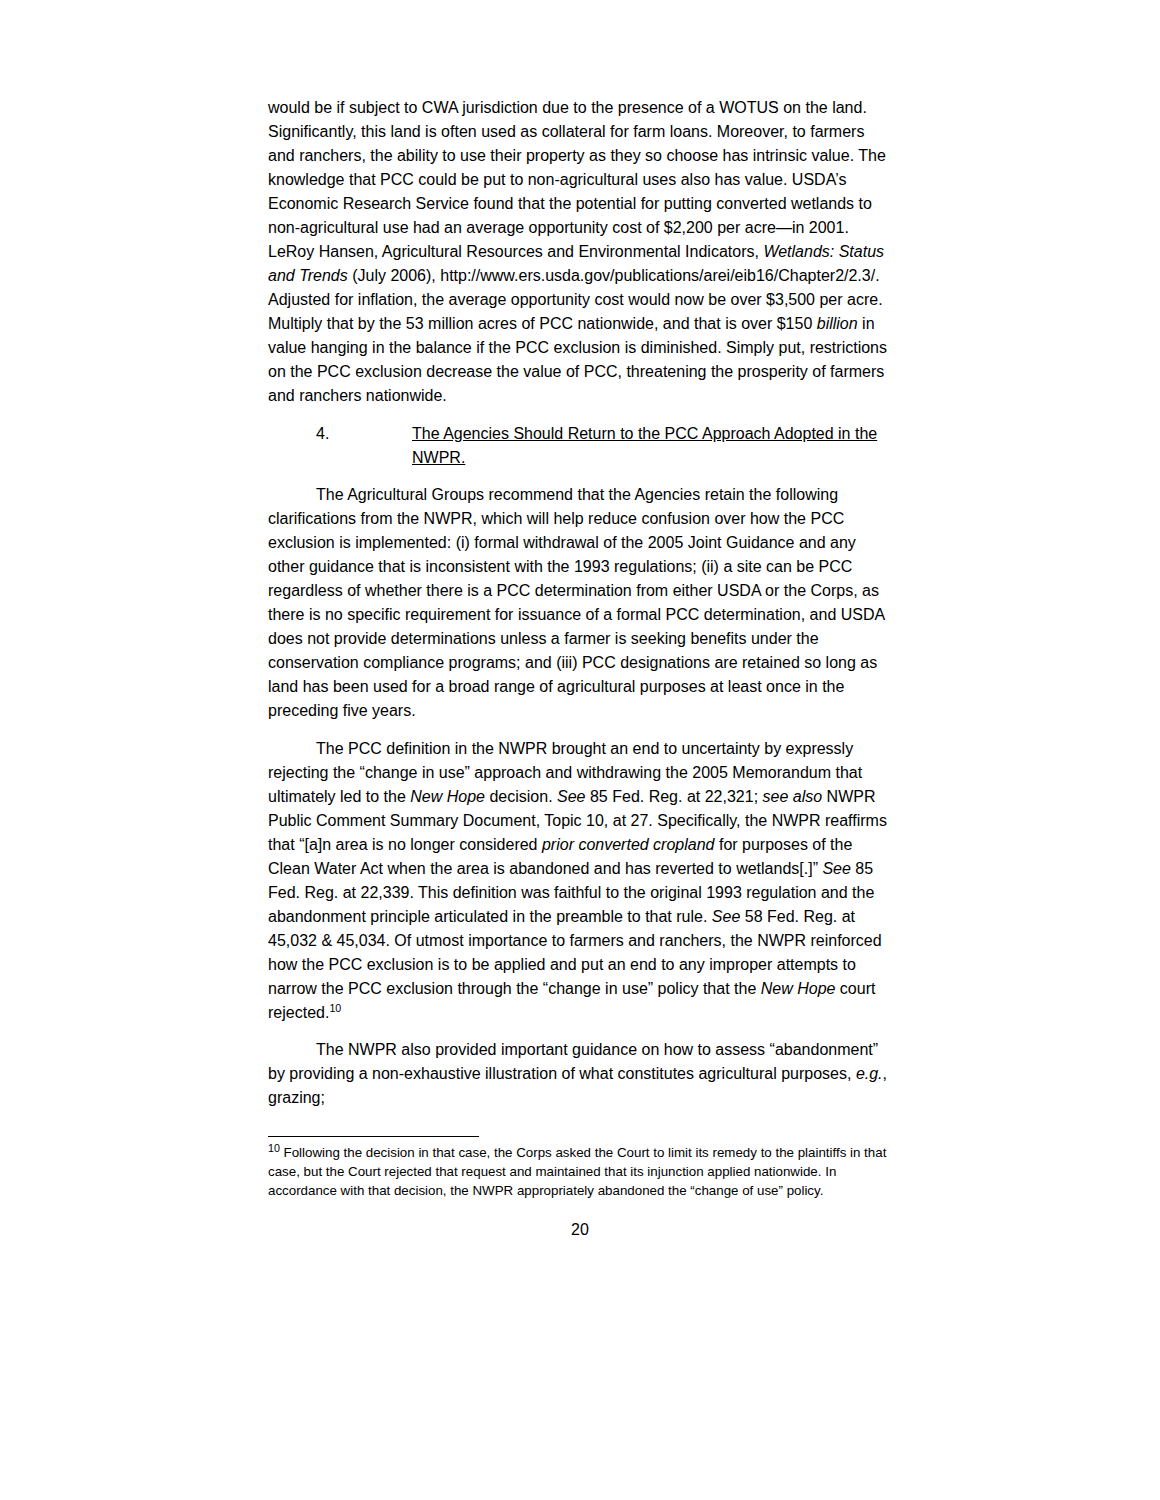would be if subject to CWA jurisdiction due to the presence of a WOTUS on the land. Significantly, this land is often used as collateral for farm loans. Moreover, to farmers and ranchers, the ability to use their property as they so choose has intrinsic value. The knowledge that PCC could be put to non-agricultural uses also has value. USDA’s Economic Research Service found that the potential for putting converted wetlands to non-agricultural use had an average opportunity cost of $2,200 per acre—in 2001. LeRoy Hansen, Agricultural Resources and Environmental Indicators, Wetlands: Status and Trends (July 2006), http://www.ers.usda.gov/publications/arei/eib16/Chapter2/2.3/. Adjusted for inflation, the average opportunity cost would now be over $3,500 per acre. Multiply that by the 53 million acres of PCC nationwide, and that is over $150 billion in value hanging in the balance if the PCC exclusion is diminished. Simply put, restrictions on the PCC exclusion decrease the value of PCC, threatening the prosperity of farmers and ranchers nationwide.
4. The Agencies Should Return to the PCC Approach Adopted in the NWPR.
The Agricultural Groups recommend that the Agencies retain the following clarifications from the NWPR, which will help reduce confusion over how the PCC exclusion is implemented: (i) formal withdrawal of the 2005 Joint Guidance and any other guidance that is inconsistent with the 1993 regulations; (ii) a site can be PCC regardless of whether there is a PCC determination from either USDA or the Corps, as there is no specific requirement for issuance of a formal PCC determination, and USDA does not provide determinations unless a farmer is seeking benefits under the conservation compliance programs; and (iii) PCC designations are retained so long as land has been used for a broad range of agricultural purposes at least once in the preceding five years.
The PCC definition in the NWPR brought an end to uncertainty by expressly rejecting the “change in use” approach and withdrawing the 2005 Memorandum that ultimately led to the New Hope decision. See 85 Fed. Reg. at 22,321; see also NWPR Public Comment Summary Document, Topic 10, at 27. Specifically, the NWPR reaffirms that “[a]n area is no longer considered prior converted cropland for purposes of the Clean Water Act when the area is abandoned and has reverted to wetlands[.]” See 85 Fed. Reg. at 22,339. This definition was faithful to the original 1993 regulation and the abandonment principle articulated in the preamble to that rule. See 58 Fed. Reg. at 45,032 & 45,034. Of utmost importance to farmers and ranchers, the NWPR reinforced how the PCC exclusion is to be applied and put an end to any improper attempts to narrow the PCC exclusion through the “change in use” policy that the New Hope court rejected.10
The NWPR also provided important guidance on how to assess “abandonment” by providing a non-exhaustive illustration of what constitutes agricultural purposes, e.g., grazing;
10 Following the decision in that case, the Corps asked the Court to limit its remedy to the plaintiffs in that case, but the Court rejected that request and maintained that its injunction applied nationwide. In accordance with that decision, the NWPR appropriately abandoned the “change of use” policy.
20